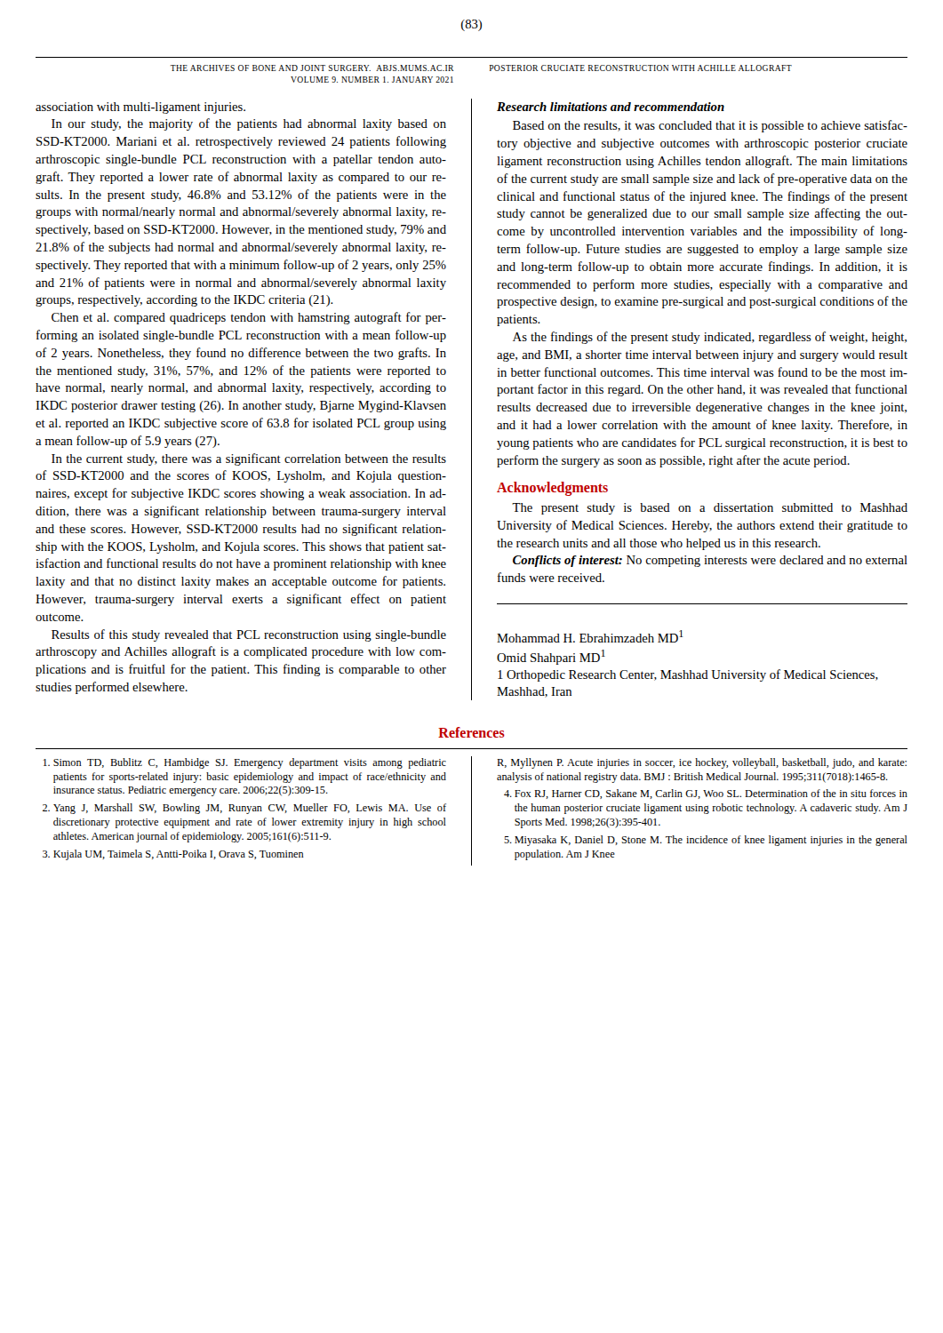(83)
The Archives of Bone and Joint Surgery. ABJS.MUMS.AC.IR
Volume 9. Number 1. January 2021
Posterior Cruciate Reconstruction with Achille Allograft
association with multi-ligament injuries.
In our study, the majority of the patients had abnormal laxity based on SSD-KT2000. Mariani et al. retrospectively reviewed 24 patients following arthroscopic single-bundle PCL reconstruction with a patellar tendon autograft. They reported a lower rate of abnormal laxity as compared to our results. In the present study, 46.8% and 53.12% of the patients were in the groups with normal/nearly normal and abnormal/severely abnormal laxity, respectively, based on SSD-KT2000. However, in the mentioned study, 79% and 21.8% of the subjects had normal and abnormal/severely abnormal laxity, respectively. They reported that with a minimum follow-up of 2 years, only 25% and 21% of patients were in normal and abnormal/severely abnormal laxity groups, respectively, according to the IKDC criteria (21).
Chen et al. compared quadriceps tendon with hamstring autograft for performing an isolated single-bundle PCL reconstruction with a mean follow-up of 2 years. Nonetheless, they found no difference between the two grafts. In the mentioned study, 31%, 57%, and 12% of the patients were reported to have normal, nearly normal, and abnormal laxity, respectively, according to IKDC posterior drawer testing (26). In another study, Bjarne Mygind-Klavsen et al. reported an IKDC subjective score of 63.8 for isolated PCL group using a mean follow-up of 5.9 years (27).
In the current study, there was a significant correlation between the results of SSD-KT2000 and the scores of KOOS, Lysholm, and Kojula questionnaires, except for subjective IKDC scores showing a weak association. In addition, there was a significant relationship between trauma-surgery interval and these scores. However, SSD-KT2000 results had no significant relationship with the KOOS, Lysholm, and Kojula scores. This shows that patient satisfaction and functional results do not have a prominent relationship with knee laxity and that no distinct laxity makes an acceptable outcome for patients. However, trauma-surgery interval exerts a significant effect on patient outcome.
Results of this study revealed that PCL reconstruction using single-bundle arthroscopy and Achilles allograft is a complicated procedure with low complications and is fruitful for the patient. This finding is comparable to other studies performed elsewhere.
Research limitations and recommendation
Based on the results, it was concluded that it is possible to achieve satisfactory objective and subjective outcomes with arthroscopic posterior cruciate ligament reconstruction using Achilles tendon allograft. The main limitations of the current study are small sample size and lack of pre-operative data on the clinical and functional status of the injured knee. The findings of the present study cannot be generalized due to our small sample size affecting the outcome by uncontrolled intervention variables and the impossibility of long-term follow-up. Future studies are suggested to employ a large sample size and long-term follow-up to obtain more accurate findings. In addition, it is recommended to perform more studies, especially with a comparative and prospective design, to examine pre-surgical and post-surgical conditions of the patients.
As the findings of the present study indicated, regardless of weight, height, age, and BMI, a shorter time interval between injury and surgery would result in better functional outcomes. This time interval was found to be the most important factor in this regard. On the other hand, it was revealed that functional results decreased due to irreversible degenerative changes in the knee joint, and it had a lower correlation with the amount of knee laxity. Therefore, in young patients who are candidates for PCL surgical reconstruction, it is best to perform the surgery as soon as possible, right after the acute period.
Acknowledgments
The present study is based on a dissertation submitted to Mashhad University of Medical Sciences. Hereby, the authors extend their gratitude to the research units and all those who helped us in this research.
Conflicts of interest: No competing interests were declared and no external funds were received.
Mohammad H. Ebrahimzadeh MD1
Omid Shahpari MD1
1 Orthopedic Research Center, Mashhad University of Medical Sciences, Mashhad, Iran
References
Simon TD, Bublitz C, Hambidge SJ. Emergency department visits among pediatric patients for sports-related injury: basic epidemiology and impact of race/ethnicity and insurance status. Pediatric emergency care. 2006;22(5):309-15.
Yang J, Marshall SW, Bowling JM, Runyan CW, Mueller FO, Lewis MA. Use of discretionary protective equipment and rate of lower extremity injury in high school athletes. American journal of epidemiology. 2005;161(6):511-9.
Kujala UM, Taimela S, Antti-Poika I, Orava S, Tuominen
R, Myllynen P. Acute injuries in soccer, ice hockey, volleyball, basketball, judo, and karate: analysis of national registry data. BMJ : British Medical Journal. 1995;311(7018):1465-8.
Fox RJ, Harner CD, Sakane M, Carlin GJ, Woo SL. Determination of the in situ forces in the human posterior cruciate ligament using robotic technology. A cadaveric study. Am J Sports Med. 1998;26(3):395-401.
Miyasaka K, Daniel D, Stone M. The incidence of knee ligament injuries in the general population. Am J Knee